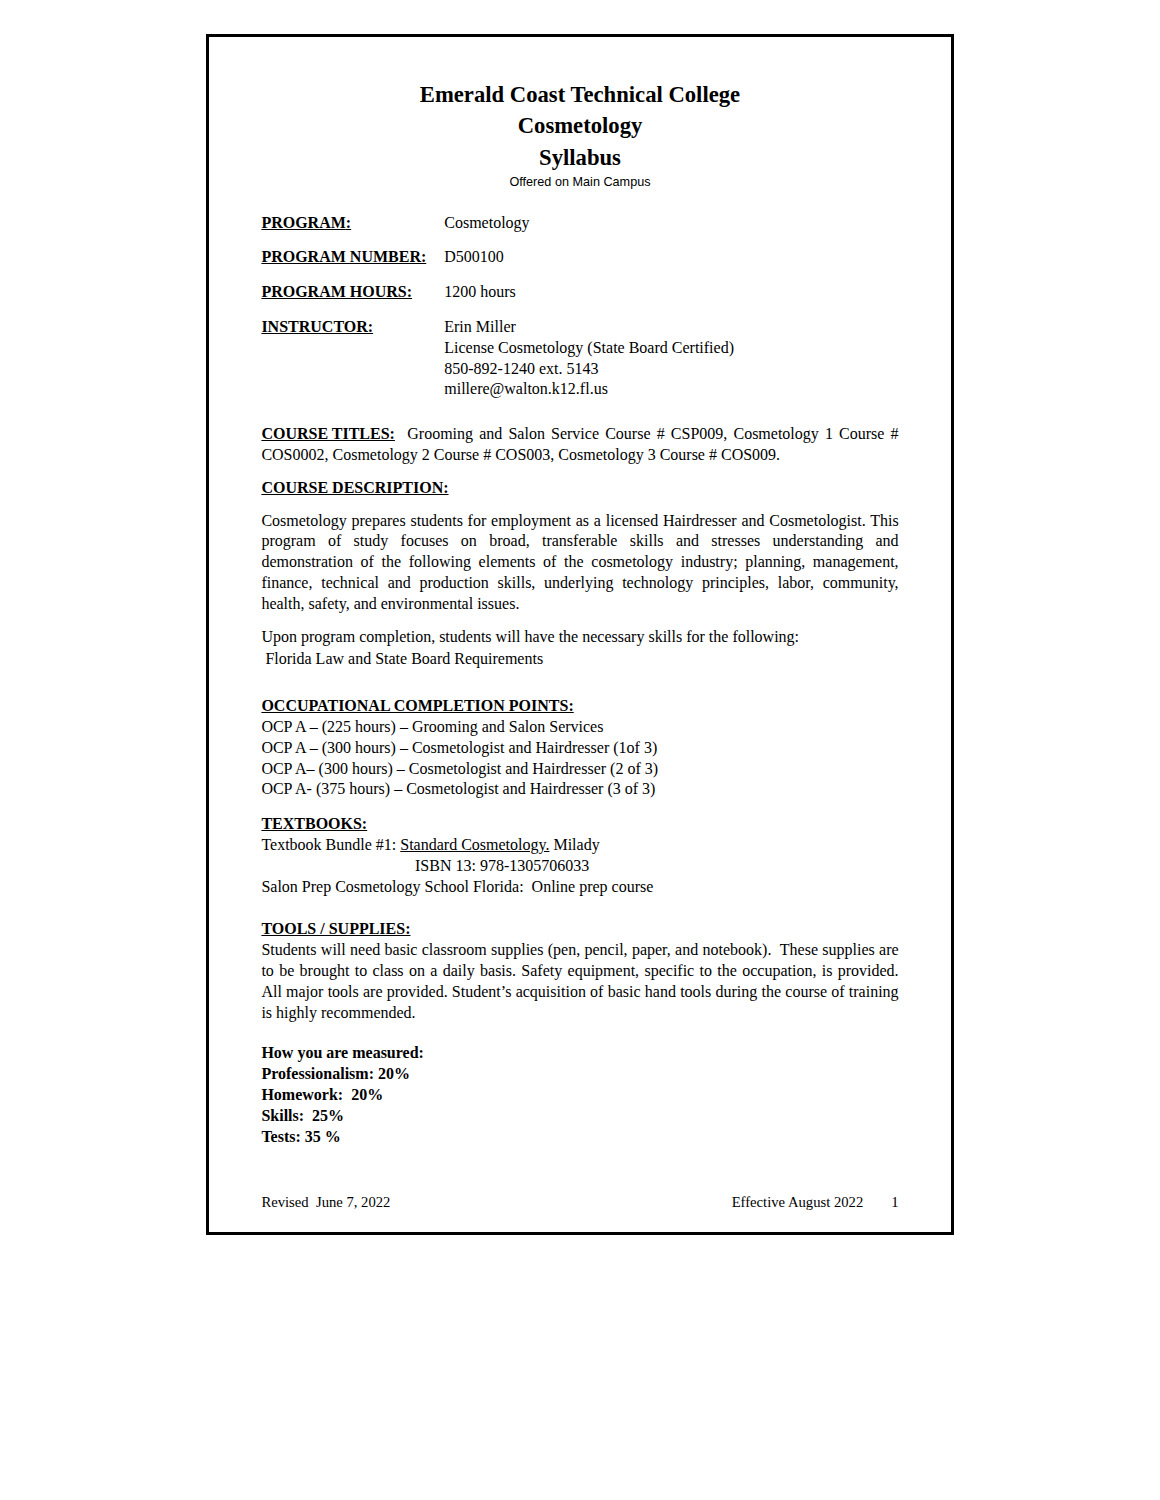Emerald Coast Technical College
Cosmetology
Syllabus
Offered on Main Campus
| PROGRAM : | Cosmetology |
| PROGRAM NUMBER: | D500100 |
| PROGRAM HOURS: | 1200 hours |
| INSTRUCTOR: | Erin Miller License Cosmetology (State Board Certified) 850-892-1240 ext. 5143 millere@walton.k12.fl.us |
COURSE TITLES: Grooming and Salon Service Course # CSP009, Cosmetology 1 Course # COS0002, Cosmetology 2 Course # COS003, Cosmetology 3 Course # COS009.
COURSE DESCRIPTION:
Cosmetology prepares students for employment as a licensed Hairdresser and Cosmetologist. This program of study focuses on broad, transferable skills and stresses understanding and demonstration of the following elements of the cosmetology industry; planning, management, finance, technical and production skills, underlying technology principles, labor, community, health, safety, and environmental issues.
Upon program completion, students will have the necessary skills for the following:
Florida Law and State Board Requirements
OCCUPATIONAL COMPLETION POINTS:
OCP A – (225 hours) – Grooming and Salon Services
OCP A – (300 hours) – Cosmetologist and Hairdresser (1of 3)
OCP A– (300 hours) – Cosmetologist and Hairdresser (2 of 3)
OCP A- (375 hours) – Cosmetologist and Hairdresser (3 of 3)
TEXTBOOKS:
Textbook Bundle #1: Standard Cosmetology. Milady
ISBN 13: 978-1305706033
Salon Prep Cosmetology School Florida: Online prep course
TOOLS / SUPPLIES:
Students will need basic classroom supplies (pen, pencil, paper, and notebook). These supplies are to be brought to class on a daily basis. Safety equipment, specific to the occupation, is provided. All major tools are provided. Student’s acquisition of basic hand tools during the course of training is highly recommended.
How you are measured:
Professionalism: 20%
Homework: 20%
Skills: 25%
Tests: 35 %
Revised June 7, 2022
Effective August 20221